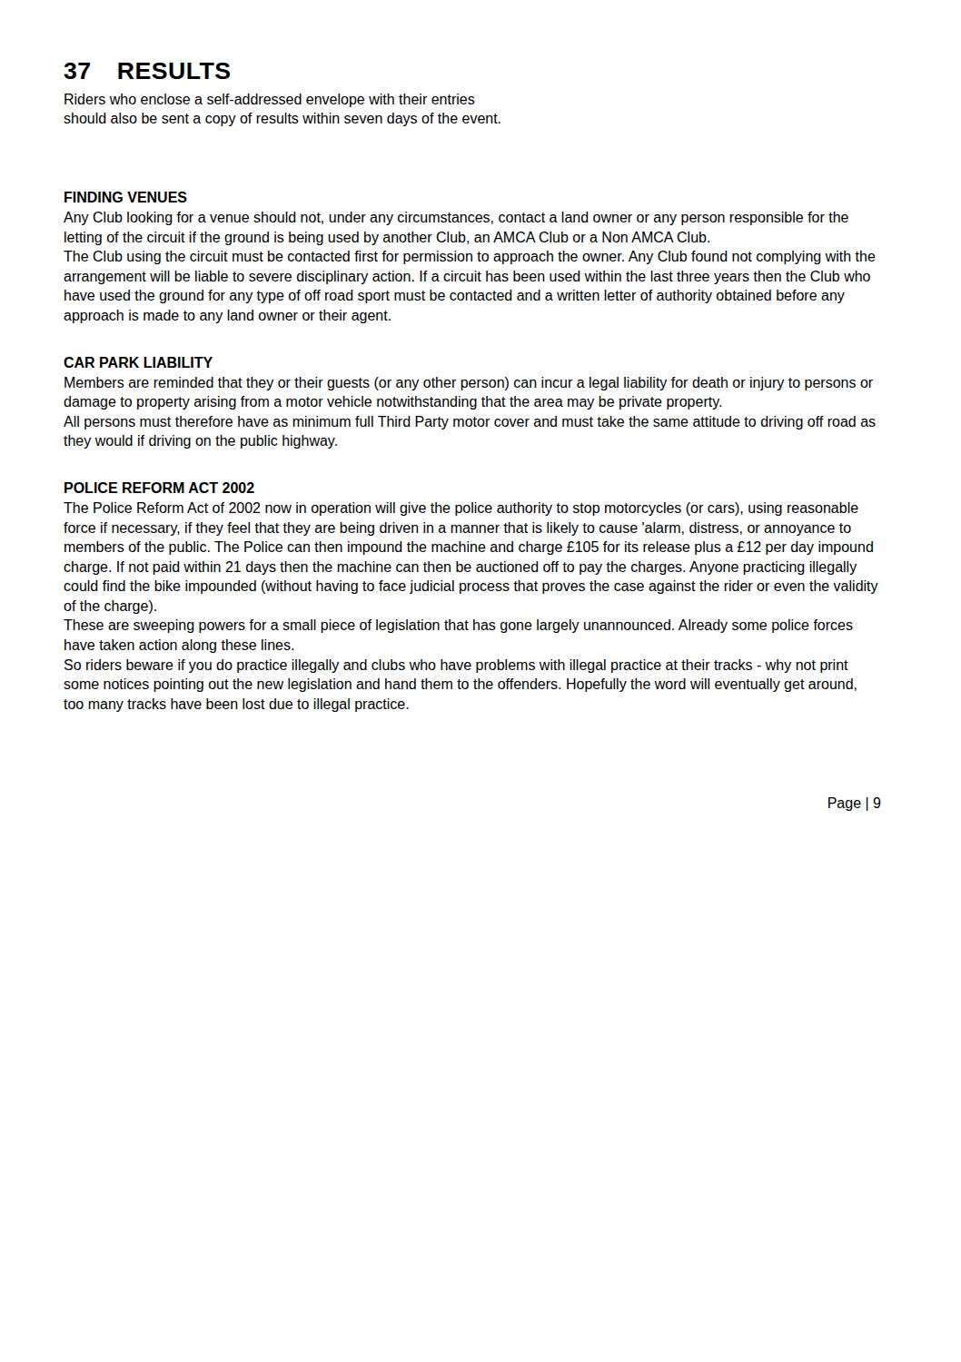37 RESULTS
Riders who enclose a self-addressed envelope with their entries
should also be sent a copy of results within seven days of the event.
FINDING VENUES
Any Club looking for a venue should not, under any circumstances, contact a land owner or any person responsible for the letting of the circuit if the ground is being used by another Club, an AMCA Club or a Non AMCA Club.
The Club using the circuit must be contacted first for permission to approach the owner. Any Club found not complying with the arrangement will be liable to severe disciplinary action. If a circuit has been used within the last three years then the Club who have used the ground for any type of off road sport must be contacted and a written letter of authority obtained before any approach is made to any land owner or their agent.
CAR PARK LIABILITY
Members are reminded that they or their guests (or any other person) can incur a legal liability for death or injury to persons or damage to property arising from a motor vehicle notwithstanding that the area may be private property.
All persons must therefore have as minimum full Third Party motor cover and must take the same attitude to driving off road as they would if driving on the public highway.
POLICE REFORM ACT 2002
The Police Reform Act of 2002 now in operation will give the police authority to stop motorcycles (or cars), using reasonable force if necessary, if they feel that they are being driven in a manner that is likely to cause 'alarm, distress, or annoyance to members of the public. The Police can then impound the machine and charge £105 for its release plus a £12 per day impound charge. If not paid within 21 days then the machine can then be auctioned off to pay the charges. Anyone practicing illegally could find the bike impounded (without having to face judicial process that proves the case against the rider or even the validity of the charge).
These are sweeping powers for a small piece of legislation that has gone largely unannounced. Already some police forces have taken action along these lines.
So riders beware if you do practice illegally and clubs who have problems with illegal practice at their tracks - why not print some notices pointing out the new legislation and hand them to the offenders. Hopefully the word will eventually get around, too many tracks have been lost due to illegal practice.
Page | 9